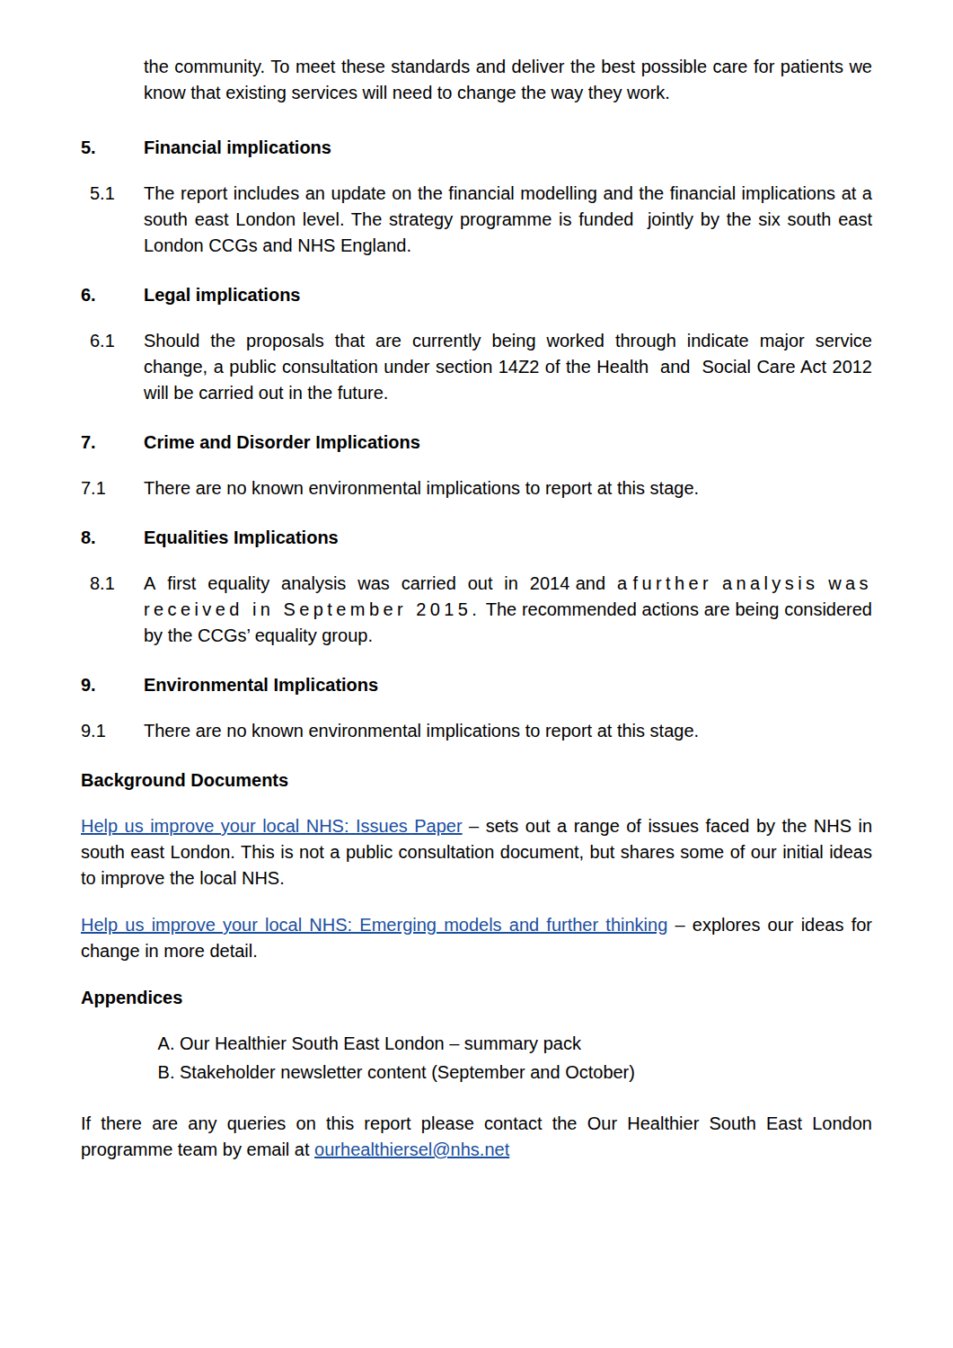the community. To meet these standards and deliver the best possible care for patients we know that existing services will need to change the way they work.
5. Financial implications
5.1
The report includes an update on the financial modelling and the financial implications at a south east London level. The strategy programme is funded jointly by the six south east London CCGs and NHS England.
6. Legal implications
6.1
Should the proposals that are currently being worked through indicate major service change, a public consultation under section 14Z2 of the Health and Social Care Act 2012 will be carried out in the future.
7. Crime and Disorder Implications
7.1
There are no known environmental implications to report at this stage.
8. Equalities Implications
8.1
A first equality analysis was carried out in 2014 and a further analysis was received in September 2015. The recommended actions are being considered by the CCGs’ equality group.
9. Environmental Implications
9.1
There are no known environmental implications to report at this stage.
Background Documents
Help us improve your local NHS: Issues Paper – sets out a range of issues faced by the NHS in south east London. This is not a public consultation document, but shares some of our initial ideas to improve the local NHS.
Help us improve your local NHS: Emerging models and further thinking – explores our ideas for change in more detail.
Appendices
Our Healthier South East London – summary pack
Stakeholder newsletter content (September and October)
If there are any queries on this report please contact the Our Healthier South East London programme team by email at ourhealthiersel@nhs.net